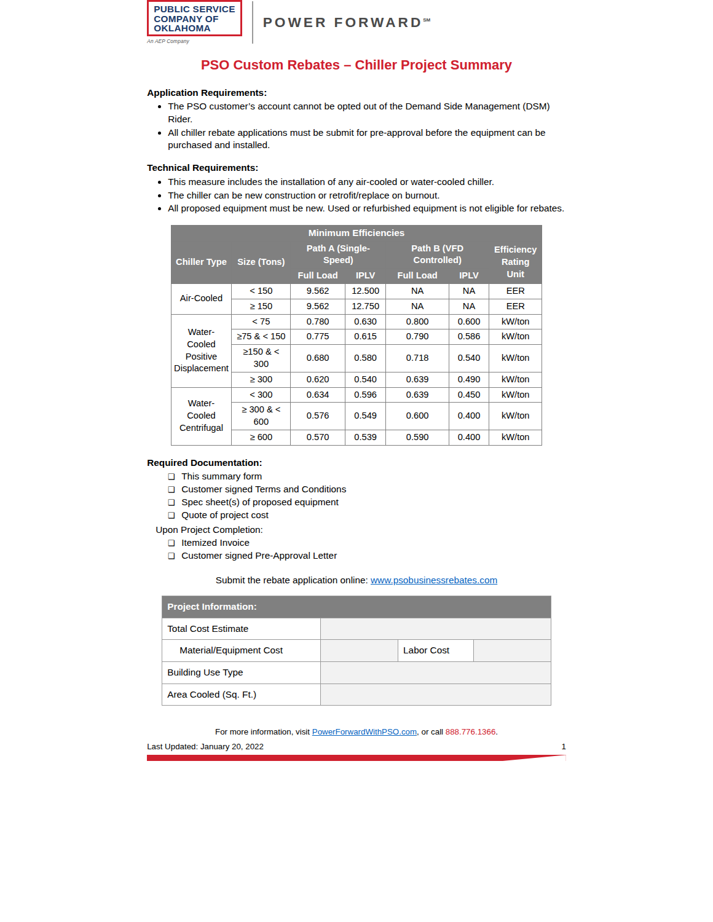PUBLIC SERVICE COMPANY OF OKLAHOMA
An AEP Company
POWER FORWARDSM
PSO Custom Rebates – Chiller Project Summary
Application Requirements:
The PSO customer’s account cannot be opted out of the Demand Side Management (DSM) Rider.
All chiller rebate applications must be submit for pre-approval before the equipment can be purchased and installed.
Technical Requirements:
This measure includes the installation of any air-cooled or water-cooled chiller.
The chiller can be new construction or retrofit/replace on burnout.
All proposed equipment must be new. Used or refurbished equipment is not eligible for rebates.
| Minimum Efficiencies |
| --- |
| Chiller Type | Size (Tons) | Path A (Single-Speed) | Path B (VFD Controlled) | Efficiency Rating Unit |
| Full Load | IPLV | Full Load | IPLV |
| Air-Cooled | < 150 | 9.562 | 12.500 | NA | NA | EER |
| ≥ 150 | 9.562 | 12.750 | NA | NA | EER |
| Water-Cooled Positive Displacement | < 75 | 0.780 | 0.630 | 0.800 | 0.600 | kW/ton |
| ≥75 & < 150 | 0.775 | 0.615 | 0.790 | 0.586 | kW/ton |
| ≥150 & < 300 | 0.680 | 0.580 | 0.718 | 0.540 | kW/ton |
| ≥ 300 | 0.620 | 0.540 | 0.639 | 0.490 | kW/ton |
| Water-Cooled Centrifugal | < 300 | 0.634 | 0.596 | 0.639 | 0.450 | kW/ton |
| ≥ 300 & < 600 | 0.576 | 0.549 | 0.600 | 0.400 | kW/ton |
| ≥ 600 | 0.570 | 0.539 | 0.590 | 0.400 | kW/ton |
Required Documentation:
This summary form
Customer signed Terms and Conditions
Spec sheet(s) of proposed equipment
Quote of project cost
Upon Project Completion:
Itemized Invoice
Customer signed Pre-Approval Letter
Submit the rebate application online: www.psobusinessrebates.com
| Project Information: |
| --- |
| Total Cost Estimate | |
| Material/Equipment Cost | | Labor Cost | |
| Building Use Type | |
| Area Cooled (Sq. Ft.) | |
For more information, visit PowerForwardWithPSO.com, or call 888.776.1366.
Last Updated: January 20, 2022
1